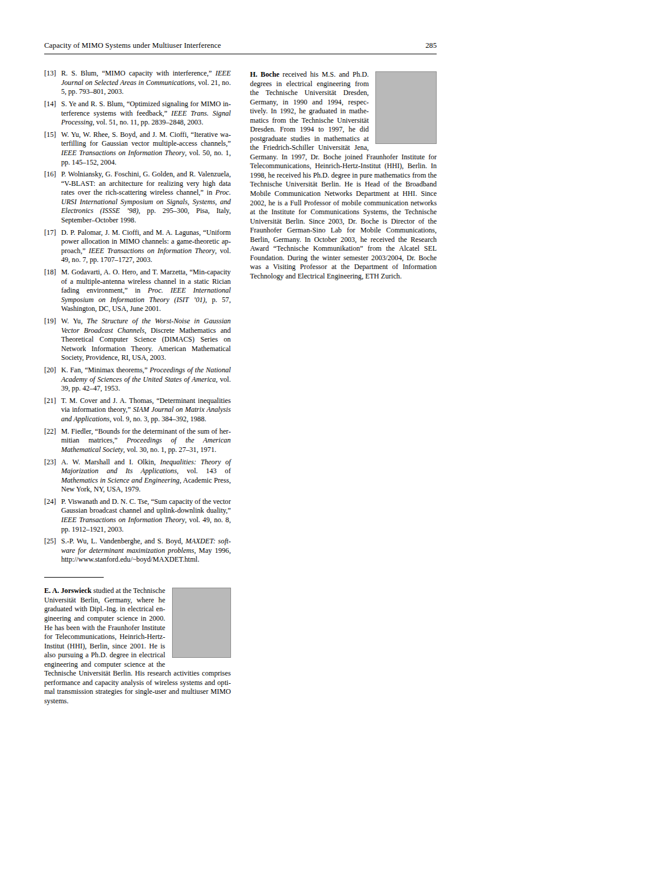Capacity of MIMO Systems under Multiuser Interference 285
[13] R. S. Blum, “MIMO capacity with interference,” IEEE Journal on Selected Areas in Communications, vol. 21, no. 5, pp. 793–801, 2003.
[14] S. Ye and R. S. Blum, “Optimized signaling for MIMO interference systems with feedback,” IEEE Trans. Signal Processing, vol. 51, no. 11, pp. 2839–2848, 2003.
[15] W. Yu, W. Rhee, S. Boyd, and J. M. Cioffi, “Iterative waterfilling for Gaussian vector multiple-access channels,” IEEE Transactions on Information Theory, vol. 50, no. 1, pp. 145–152, 2004.
[16] P. Wolniansky, G. Foschini, G. Golden, and R. Valenzuela, “V-BLAST: an architecture for realizing very high data rates over the rich-scattering wireless channel,” in Proc. URSI International Symposium on Signals, Systems, and Electronics (ISSSE ’98), pp. 295–300, Pisa, Italy, September–October 1998.
[17] D. P. Palomar, J. M. Cioffi, and M. A. Lagunas, “Uniform power allocation in MIMO channels: a game-theoretic approach,” IEEE Transactions on Information Theory, vol. 49, no. 7, pp. 1707–1727, 2003.
[18] M. Godavarti, A. O. Hero, and T. Marzetta, “Min-capacity of a multiple-antenna wireless channel in a static Rician fading environment,” in Proc. IEEE International Symposium on Information Theory (ISIT ’01), p. 57, Washington, DC, USA, June 2001.
[19] W. Yu, The Structure of the Worst-Noise in Gaussian Vector Broadcast Channels, Discrete Mathematics and Theoretical Computer Science (DIMACS) Series on Network Information Theory. American Mathematical Society, Providence, RI, USA, 2003.
[20] K. Fan, “Minimax theorems,” Proceedings of the National Academy of Sciences of the United States of America, vol. 39, pp. 42–47, 1953.
[21] T. M. Cover and J. A. Thomas, “Determinant inequalities via information theory,” SIAM Journal on Matrix Analysis and Applications, vol. 9, no. 3, pp. 384–392, 1988.
[22] M. Fiedler, “Bounds for the determinant of the sum of hermitian matrices,” Proceedings of the American Mathematical Society, vol. 30, no. 1, pp. 27–31, 1971.
[23] A. W. Marshall and I. Olkin, Inequalities: Theory of Majorization and Its Applications, vol. 143 of Mathematics in Science and Engineering, Academic Press, New York, NY, USA, 1979.
[24] P. Viswanath and D. N. C. Tse, “Sum capacity of the vector Gaussian broadcast channel and uplink-downlink duality,” IEEE Transactions on Information Theory, vol. 49, no. 8, pp. 1912–1921, 2003.
[25] S.-P. Wu, L. Vandenberghe, and S. Boyd, MAXDET: software for determinant maximization problems, May 1996, http://www.stanford.edu/~boyd/MAXDET.html.
E. A. Jorswieck studied at the Technische Universität Berlin, Germany, where he graduated with Dipl.-Ing. in electrical engineering and computer science in 2000. He has been with the Fraunhofer Institute for Telecommunications, Heinrich-Hertz-Institut (HHI), Berlin, since 2001. He is also pursuing a Ph.D. degree in electrical engineering and computer science at the Technische Universität Berlin. His research activities comprises performance and capacity analysis of wireless systems and optimal transmission strategies for single-user and multiuser MIMO systems.
H. Boche received his M.S. and Ph.D. degrees in electrical engineering from the Technische Universität Dresden, Germany, in 1990 and 1994, respectively. In 1992, he graduated in mathematics from the Technische Universität Dresden. From 1994 to 1997, he did postgraduate studies in mathematics at the Friedrich-Schiller Universität Jena, Germany. In 1997, Dr. Boche joined Fraunhofer Institute for Telecommunications, Heinrich-Hertz-Institut (HHI), Berlin. In 1998, he received his Ph.D. degree in pure mathematics from the Technische Universität Berlin. He is Head of the Broadband Mobile Communication Networks Department at HHI. Since 2002, he is a Full Professor of mobile communication networks at the Institute for Communications Systems, the Technische Universität Berlin. Since 2003, Dr. Boche is Director of the Fraunhofer German-Sino Lab for Mobile Communications, Berlin, Germany. In October 2003, he received the Research Award “Technische Kommunikation” from the Alcatel SEL Foundation. During the winter semester 2003/2004, Dr. Boche was a Visiting Professor at the Department of Information Technology and Electrical Engineering, ETH Zurich.